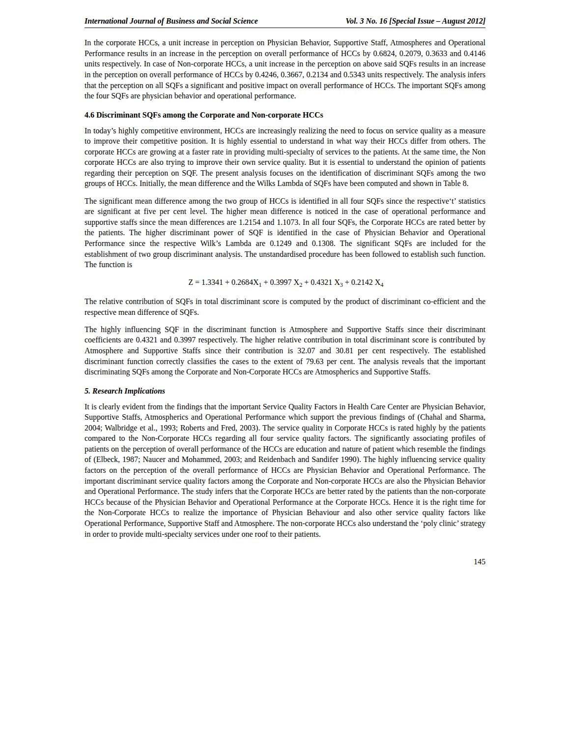International Journal of Business and Social Science Vol. 3 No. 16 [Special Issue – August 2012]
In the corporate HCCs, a unit increase in perception on Physician Behavior, Supportive Staff, Atmospheres and Operational Performance results in an increase in the perception on overall performance of HCCs by 0.6824, 0.2079, 0.3633 and 0.4146 units respectively. In case of Non-corporate HCCs, a unit increase in the perception on above said SQFs results in an increase in the perception on overall performance of HCCs by 0.4246, 0.3667, 0.2134 and 0.5343 units respectively. The analysis infers that the perception on all SQFs a significant and positive impact on overall performance of HCCs. The important SQFs among the four SQFs are physician behavior and operational performance.
4.6 Discriminant SQFs among the Corporate and Non-corporate HCCs
In today’s highly competitive environment, HCCs are increasingly realizing the need to focus on service quality as a measure to improve their competitive position. It is highly essential to understand in what way their HCCs differ from others. The corporate HCCs are growing at a faster rate in providing multi-specialty of services to the patients. At the same time, the Non corporate HCCs are also trying to improve their own service quality. But it is essential to understand the opinion of patients regarding their perception on SQF. The present analysis focuses on the identification of discriminant SQFs among the two groups of HCCs. Initially, the mean difference and the Wilks Lambda of SQFs have been computed and shown in Table 8.
The significant mean difference among the two group of HCCs is identified in all four SQFs since the respective‘t’ statistics are significant at five per cent level. The higher mean difference is noticed in the case of operational performance and supportive staffs since the mean differences are 1.2154 and 1.1073. In all four SQFs, the Corporate HCCs are rated better by the patients. The higher discriminant power of SQF is identified in the case of Physician Behavior and Operational Performance since the respective Wilk’s Lambda are 0.1249 and 0.1308. The significant SQFs are included for the establishment of two group discriminant analysis. The unstandardised procedure has been followed to establish such function. The function is
Z = 1.3341 + 0.2684X1 + 0.3997 X2 + 0.4321 X3 + 0.2142 X4
The relative contribution of SQFs in total discriminant score is computed by the product of discriminant co-efficient and the respective mean difference of SQFs.
The highly influencing SQF in the discriminant function is Atmosphere and Supportive Staffs since their discriminant coefficients are 0.4321 and 0.3997 respectively. The higher relative contribution in total discriminant score is contributed by Atmosphere and Supportive Staffs since their contribution is 32.07 and 30.81 per cent respectively. The established discriminant function correctly classifies the cases to the extent of 79.63 per cent. The analysis reveals that the important discriminating SQFs among the Corporate and Non-Corporate HCCs are Atmospherics and Supportive Staffs.
5. Research Implications
It is clearly evident from the findings that the important Service Quality Factors in Health Care Center are Physician Behavior, Supportive Staffs, Atmospherics and Operational Performance which support the previous findings of (Chahal and Sharma, 2004; Walbridge et al., 1993; Roberts and Fred, 2003). The service quality in Corporate HCCs is rated highly by the patients compared to the Non-Corporate HCCs regarding all four service quality factors. The significantly associating profiles of patients on the perception of overall performance of the HCCs are education and nature of patient which resemble the findings of (Elbeck, 1987; Naucer and Mohammed, 2003; and Reidenbach and Sandifer 1990). The highly influencing service quality factors on the perception of the overall performance of HCCs are Physician Behavior and Operational Performance. The important discriminant service quality factors among the Corporate and Non-corporate HCCs are also the Physician Behavior and Operational Performance. The study infers that the Corporate HCCs are better rated by the patients than the non-corporate HCCs because of the Physician Behavior and Operational Performance at the Corporate HCCs. Hence it is the right time for the Non-Corporate HCCs to realize the importance of Physician Behaviour and also other service quality factors like Operational Performance, Supportive Staff and Atmosphere. The non-corporate HCCs also understand the ‘poly clinic’ strategy in order to provide multi-specialty services under one roof to their patients.
145